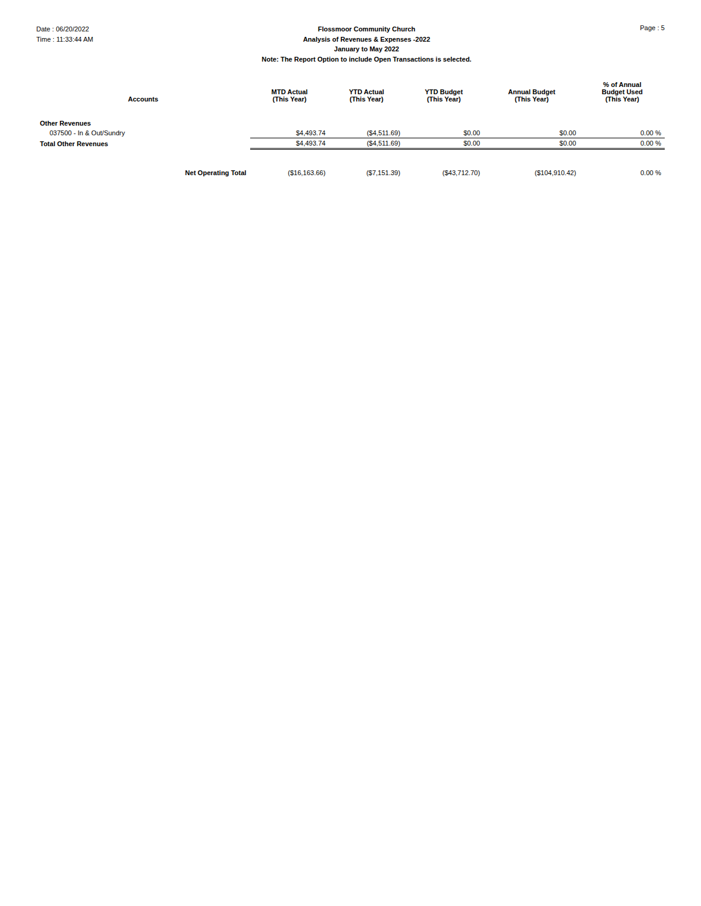Date : 06/20/2022
Time : 11:33:44 AM
Flossmoor Community Church
Analysis of Revenues & Expenses -2022
January to May 2022
Note: The Report Option to include Open Transactions is selected.
Page : 5
| Accounts | MTD Actual (This Year) | YTD Actual (This Year) | YTD Budget (This Year) | Annual Budget (This Year) | % of Annual Budget Used (This Year) |
| --- | --- | --- | --- | --- | --- |
| Other Revenues | | | | | |
| 037500 - In & Out/Sundry | $4,493.74 | ($4,511.69) | $0.00 | $0.00 | 0.00 % |
| Total Other Revenues | $4,493.74 | ($4,511.69) | $0.00 | $0.00 | 0.00 % |
| Net Operating Total | ($16,163.66) | ($7,151.39) | ($43,712.70) | ($104,910.42) | 0.00 % |